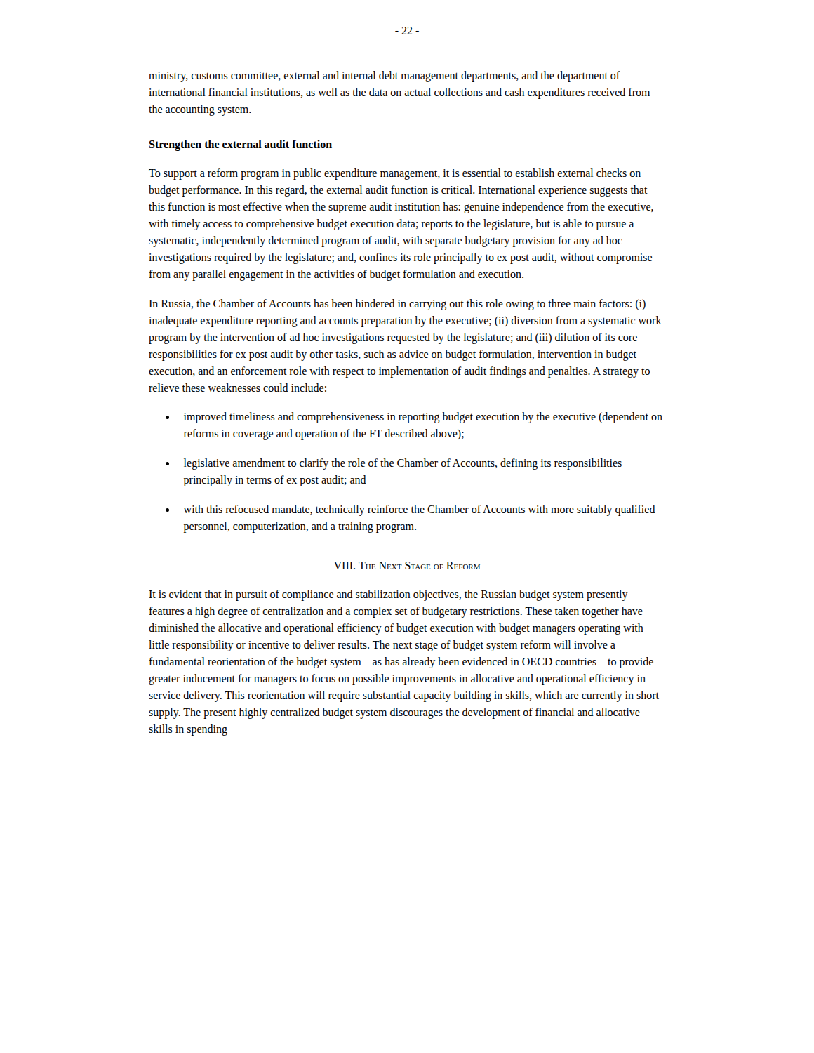- 22 -
ministry, customs committee, external and internal debt management departments, and the department of international financial institutions, as well as the data on actual collections and cash expenditures received from the accounting system.
Strengthen the external audit function
To support a reform program in public expenditure management, it is essential to establish external checks on budget performance. In this regard, the external audit function is critical. International experience suggests that this function is most effective when the supreme audit institution has: genuine independence from the executive, with timely access to comprehensive budget execution data; reports to the legislature, but is able to pursue a systematic, independently determined program of audit, with separate budgetary provision for any ad hoc investigations required by the legislature; and, confines its role principally to ex post audit, without compromise from any parallel engagement in the activities of budget formulation and execution.
In Russia, the Chamber of Accounts has been hindered in carrying out this role owing to three main factors: (i) inadequate expenditure reporting and accounts preparation by the executive; (ii) diversion from a systematic work program by the intervention of ad hoc investigations requested by the legislature; and (iii) dilution of its core responsibilities for ex post audit by other tasks, such as advice on budget formulation, intervention in budget execution, and an enforcement role with respect to implementation of audit findings and penalties. A strategy to relieve these weaknesses could include:
improved timeliness and comprehensiveness in reporting budget execution by the executive (dependent on reforms in coverage and operation of the FT described above);
legislative amendment to clarify the role of the Chamber of Accounts, defining its responsibilities principally in terms of ex post audit; and
with this refocused mandate, technically reinforce the Chamber of Accounts with more suitably qualified personnel, computerization, and a training program.
VIII. The Next Stage of Reform
It is evident that in pursuit of compliance and stabilization objectives, the Russian budget system presently features a high degree of centralization and a complex set of budgetary restrictions. These taken together have diminished the allocative and operational efficiency of budget execution with budget managers operating with little responsibility or incentive to deliver results. The next stage of budget system reform will involve a fundamental reorientation of the budget system—as has already been evidenced in OECD countries—to provide greater inducement for managers to focus on possible improvements in allocative and operational efficiency in service delivery. This reorientation will require substantial capacity building in skills, which are currently in short supply. The present highly centralized budget system discourages the development of financial and allocative skills in spending